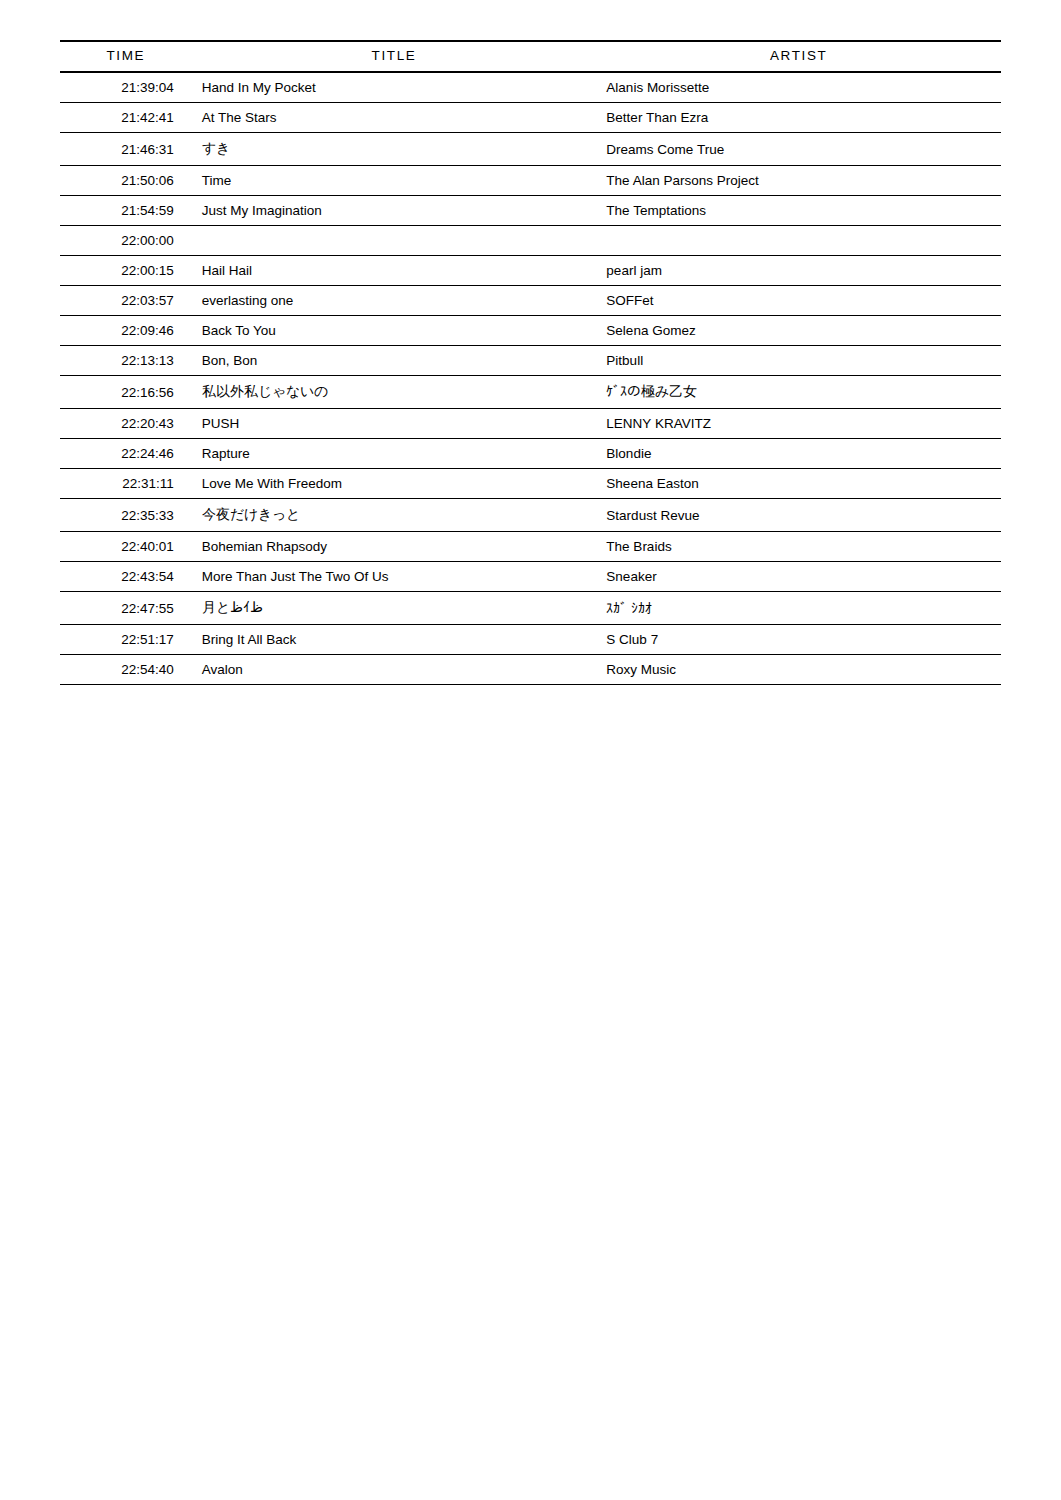| TIME | TITLE | ARTIST |
| --- | --- | --- |
| 21:39:04 | Hand In My Pocket | Alanis Morissette |
| 21:42:41 | At The Stars | Better Than Ezra |
| 21:46:31 | すき | Dreams Come True |
| 21:50:06 | Time | The Alan Parsons Project |
| 21:54:59 | Just My Imagination | The Temptations |
| 22:00:00 | | |
| 22:00:15 | Hail Hail | pearl jam |
| 22:03:57 | everlasting one | SOFFet |
| 22:09:46 | Back To You | Selena Gomez |
| 22:13:13 | Bon, Bon | Pitbull |
| 22:16:56 | 私以外私じゃないの | ｹﾞｽの極み乙女 |
| 22:20:43 | PUSH | LENNY KRAVITZ |
| 22:24:46 | Rapture | Blondie |
| 22:31:11 | Love Me With Freedom | Sheena Easton |
| 22:35:33 | 今夜だけきっと | Stardust Revue |
| 22:40:01 | Bohemian Rhapsody | The Braids |
| 22:43:54 | More Than Just The Two Of Us | Sneaker |
| 22:47:55 | 月とﻅｲﻅ | ｽｶﾞ ｼｶｵ |
| 22:51:17 | Bring It All Back | S Club 7 |
| 22:54:40 | Avalon | Roxy Music |